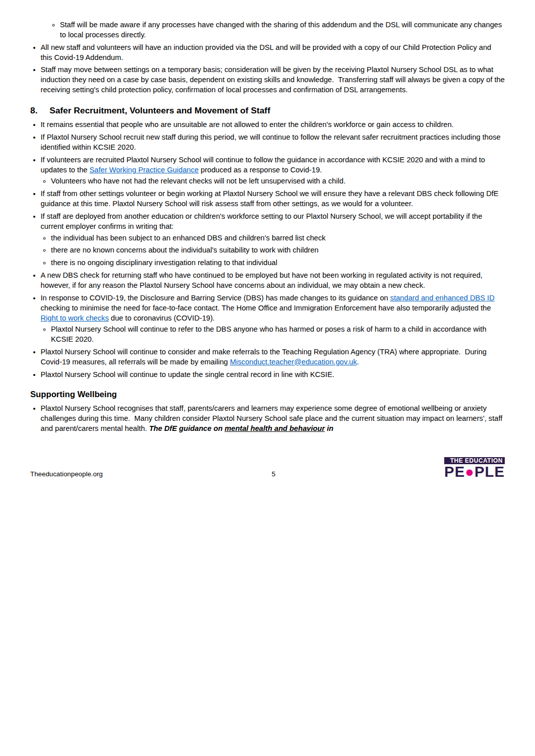Staff will be made aware if any processes have changed with the sharing of this addendum and the DSL will communicate any changes to local processes directly.
All new staff and volunteers will have an induction provided via the DSL and will be provided with a copy of our Child Protection Policy and this Covid-19 Addendum.
Staff may move between settings on a temporary basis; consideration will be given by the receiving Plaxtol Nursery School DSL as to what induction they need on a case by case basis, dependent on existing skills and knowledge. Transferring staff will always be given a copy of the receiving setting's child protection policy, confirmation of local processes and confirmation of DSL arrangements.
8. Safer Recruitment, Volunteers and Movement of Staff
It remains essential that people who are unsuitable are not allowed to enter the children's workforce or gain access to children.
If Plaxtol Nursery School recruit new staff during this period, we will continue to follow the relevant safer recruitment practices including those identified within KCSIE 2020.
If volunteers are recruited Plaxtol Nursery School will continue to follow the guidance in accordance with KCSIE 2020 and with a mind to updates to the Safer Working Practice Guidance produced as a response to Covid-19.
Volunteers who have not had the relevant checks will not be left unsupervised with a child.
If staff from other settings volunteer or begin working at Plaxtol Nursery School we will ensure they have a relevant DBS check following DfE guidance at this time. Plaxtol Nursery School will risk assess staff from other settings, as we would for a volunteer.
If staff are deployed from another education or children's workforce setting to our Plaxtol Nursery School, we will accept portability if the current employer confirms in writing that:
the individual has been subject to an enhanced DBS and children's barred list check
there are no known concerns about the individual's suitability to work with children
there is no ongoing disciplinary investigation relating to that individual
A new DBS check for returning staff who have continued to be employed but have not been working in regulated activity is not required, however, if for any reason the Plaxtol Nursery School have concerns about an individual, we may obtain a new check.
In response to COVID-19, the Disclosure and Barring Service (DBS) has made changes to its guidance on standard and enhanced DBS ID checking to minimise the need for face-to-face contact. The Home Office and Immigration Enforcement have also temporarily adjusted the Right to work checks due to coronavirus (COVID-19).
Plaxtol Nursery School will continue to refer to the DBS anyone who has harmed or poses a risk of harm to a child in accordance with KCSIE 2020.
Plaxtol Nursery School will continue to consider and make referrals to the Teaching Regulation Agency (TRA) where appropriate. During Covid-19 measures, all referrals will be made by emailing Misconduct.teacher@education.gov.uk.
Plaxtol Nursery School will continue to update the single central record in line with KCSIE.
Supporting Wellbeing
Plaxtol Nursery School recognises that staff, parents/carers and learners may experience some degree of emotional wellbeing or anxiety challenges during this time. Many children consider Plaxtol Nursery School safe place and the current situation may impact on learners', staff and parent/carers mental health. The DfE guidance on mental health and behaviour in
Theeducationpeople.org
5
THE EDUCATION
PE●PLE